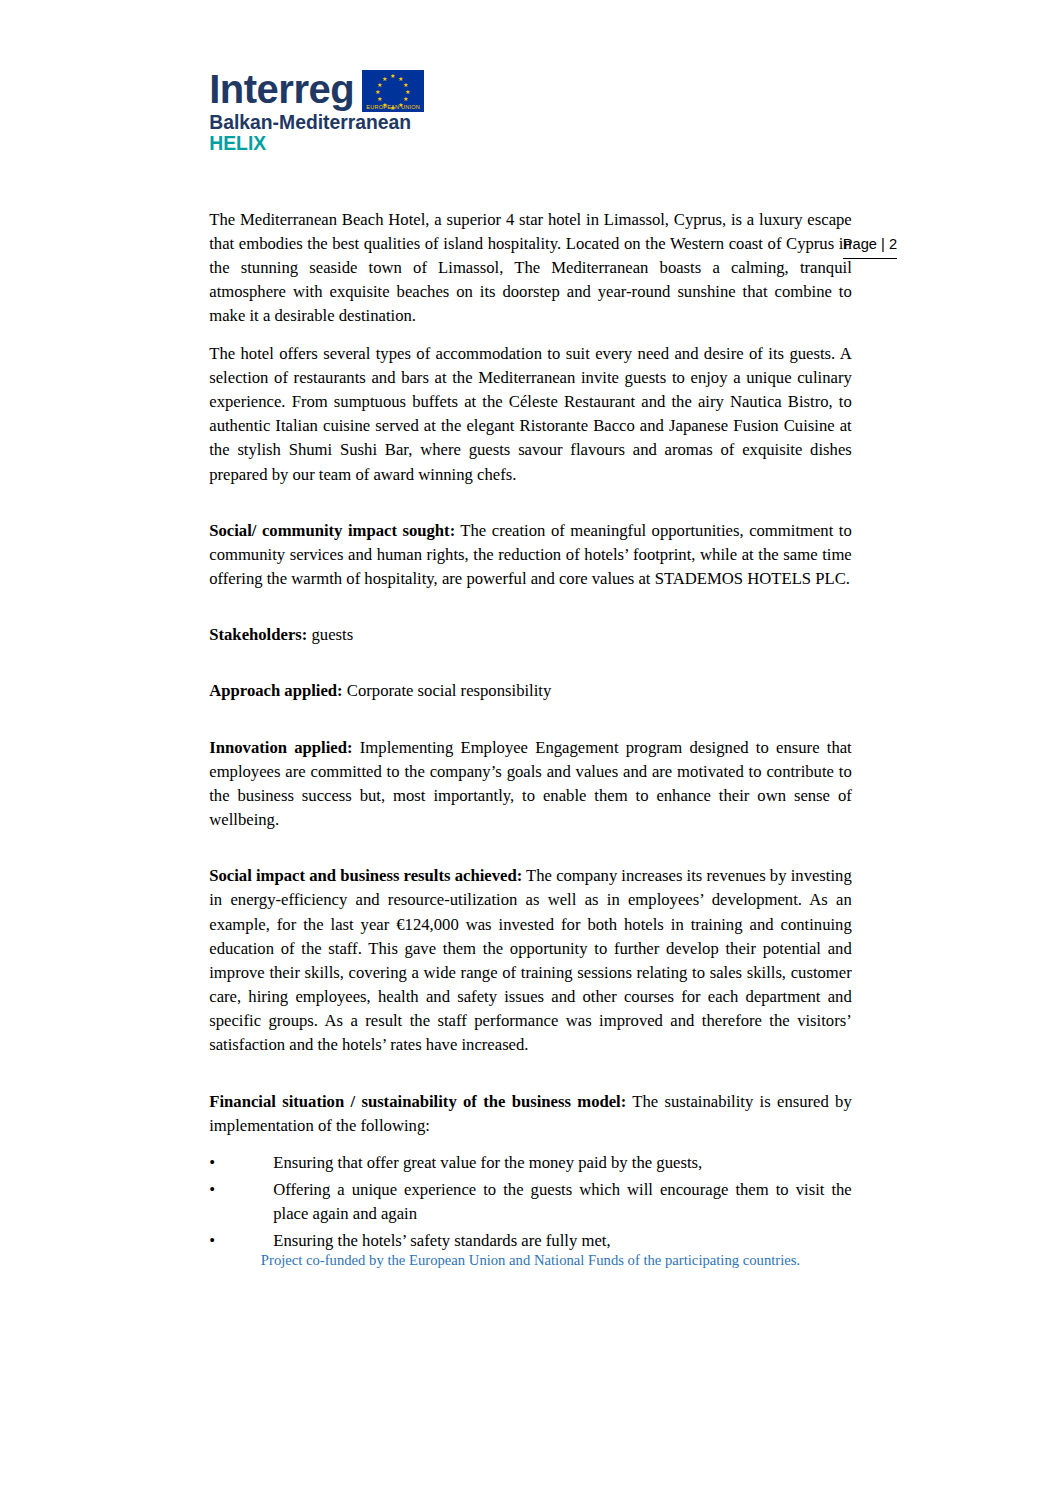Interreg ★ ★ ★ ★ ★ ★ ★ ★ ★ ★ ★ ★ EUROPEAN UNION
Balkan-Mediterranean
HELIX
Page | 2
The Mediterranean Beach Hotel, a superior 4 star hotel in Limassol, Cyprus, is a luxury escape that embodies the best qualities of island hospitality. Located on the Western coast of Cyprus in the stunning seaside town of Limassol, The Mediterranean boasts a calming, tranquil atmosphere with exquisite beaches on its doorstep and year-round sunshine that combine to make it a desirable destination.
The hotel offers several types of accommodation to suit every need and desire of its guests. A selection of restaurants and bars at the Mediterranean invite guests to enjoy a unique culinary experience. From sumptuous buffets at the Céleste Restaurant and the airy Nautica Bistro, to authentic Italian cuisine served at the elegant Ristorante Bacco and Japanese Fusion Cuisine at the stylish Shumi Sushi Bar, where guests savour flavours and aromas of exquisite dishes prepared by our team of award winning chefs.
Social/ community impact sought: The creation of meaningful opportunities, commitment to community services and human rights, the reduction of hotels’ footprint, while at the same time offering the warmth of hospitality, are powerful and core values at STADEMOS HOTELS PLC.
Stakeholders: guests
Approach applied: Corporate social responsibility
Innovation applied: Implementing Employee Engagement program designed to ensure that employees are committed to the company’s goals and values and are motivated to contribute to the business success but, most importantly, to enable them to enhance their own sense of wellbeing.
Social impact and business results achieved: The company increases its revenues by investing in energy-efficiency and resource-utilization as well as in employees’ development. As an example, for the last year €124,000 was invested for both hotels in training and continuing education of the staff. This gave them the opportunity to further develop their potential and improve their skills, covering a wide range of training sessions relating to sales skills, customer care, hiring employees, health and safety issues and other courses for each department and specific groups. As a result the staff performance was improved and therefore the visitors’ satisfaction and the hotels’ rates have increased.
Financial situation / sustainability of the business model: The sustainability is ensured by implementation of the following:
Ensuring that offer great value for the money paid by the guests,
Offering a unique experience to the guests which will encourage them to visit the place again and again
Ensuring the hotels’ safety standards are fully met,
Project co-funded by the European Union and National Funds of the participating countries.